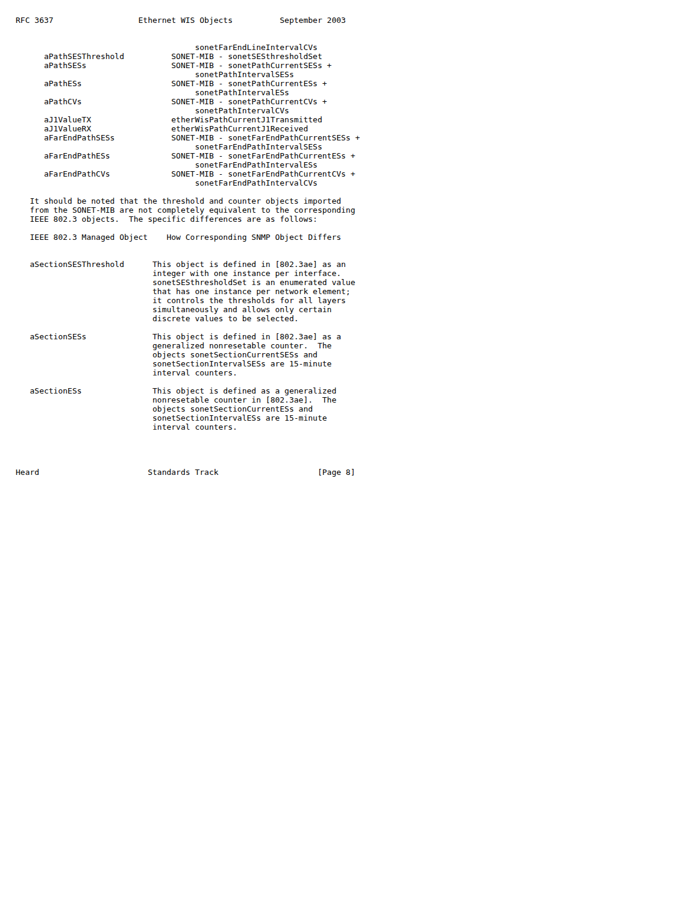RFC 3637 Ethernet WIS Objects September 2003 sonetFarEndLineIntervalCVs aPathSESThreshold SONET-MIB - sonetSESthresholdSet aPathSESs SONET-MIB - sonetPathCurrentSESs + sonetPathIntervalSESs aPathESs SONET-MIB - sonetPathCurrentESs + sonetPathIntervalESs aPathCVs SONET-MIB - sonetPathCurrentCVs + sonetPathIntervalCVs aJ1ValueTX etherWisPathCurrentJ1Transmitted aJ1ValueRX etherWisPathCurrentJ1Received aFarEndPathSESs SONET-MIB - sonetFarEndPathCurrentSESs + sonetFarEndPathIntervalSESs aFarEndPathESs SONET-MIB - sonetFarEndPathCurrentESs + sonetFarEndPathIntervalESs aFarEndPathCVs SONET-MIB - sonetFarEndPathCurrentCVs + sonetFarEndPathIntervalCVs It should be noted that the threshold and counter objects imported from the SONET-MIB are not completely equivalent to the corresponding IEEE 802.3 objects. The specific differences are as follows: IEEE 802.3 Managed Object How Corresponding SNMP Object Differs aSectionSESThreshold This object is defined in [802.3ae] as an integer with one instance per interface. sonetSESthresholdSet is an enumerated value that has one instance per network element; it controls the thresholds for all layers simultaneously and allows only certain discrete values to be selected. aSectionSESs This object is defined in [802.3ae] as a generalized nonresetable counter. The objects sonetSectionCurrentSESs and sonetSectionIntervalSESs are 15-minute interval counters. aSectionESs This object is defined as a generalized nonresetable counter in [802.3ae]. The objects sonetSectionCurrentESs and sonetSectionIntervalESs are 15-minute interval counters. Heard Standards Track [Page 8]